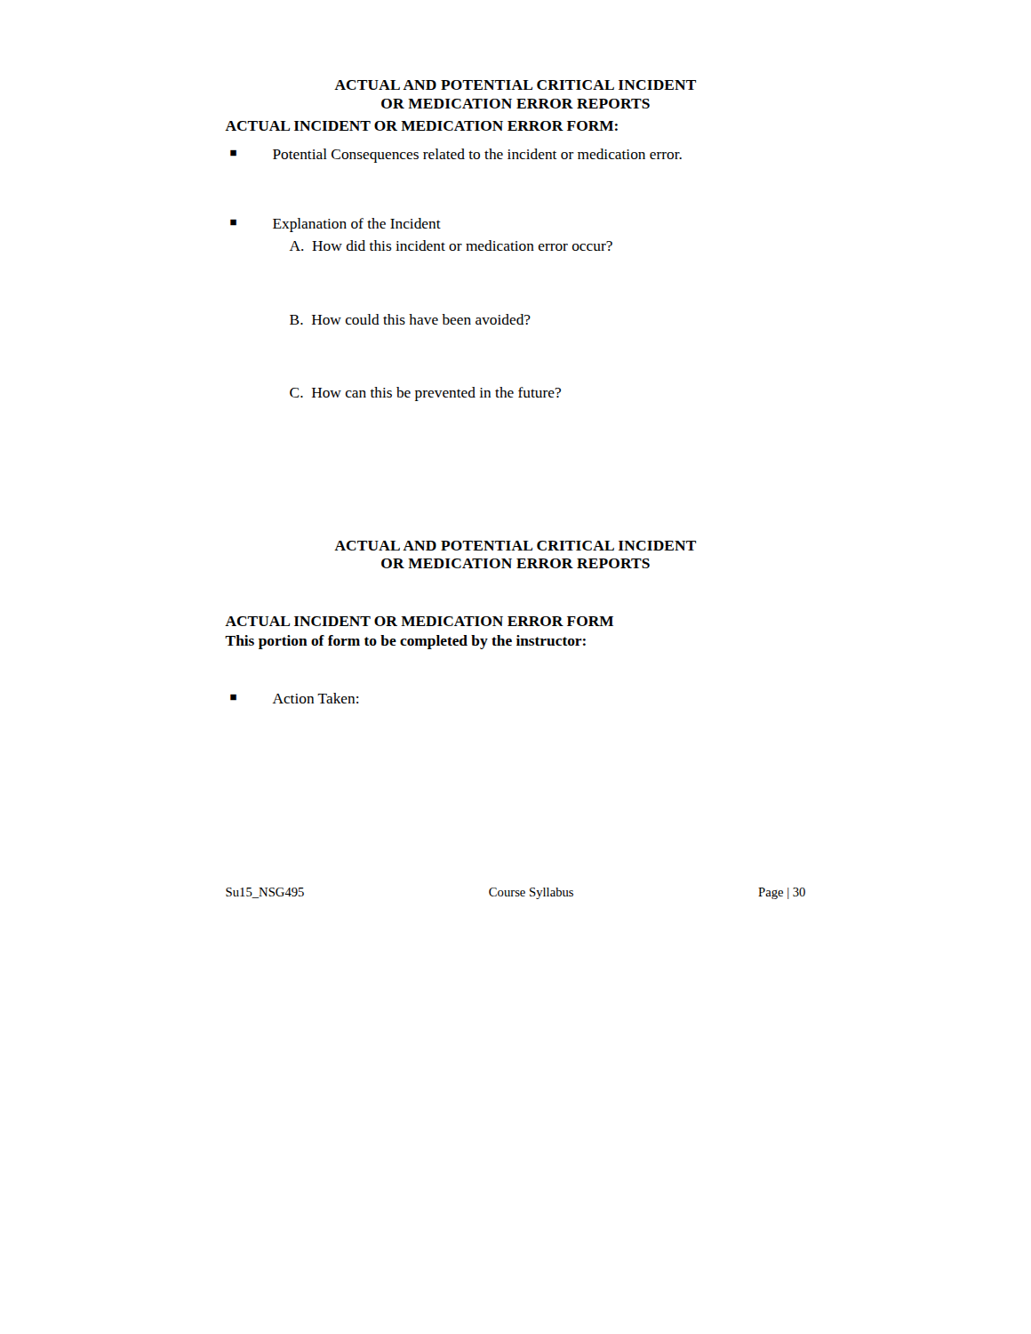ACTUAL AND POTENTIAL CRITICAL INCIDENT OR MEDICATION ERROR REPORTS
ACTUAL INCIDENT OR MEDICATION ERROR FORM:
■
Potential Consequences related to the incident or medication error.
■
Explanation of the Incident
A. How did this incident or medication error occur?
B. How could this have been avoided?
C. How can this be prevented in the future?
ACTUAL AND POTENTIAL CRITICAL INCIDENT OR MEDICATION ERROR REPORTS
ACTUAL INCIDENT OR MEDICATION ERROR FORM
This portion of form to be completed by the instructor:
■
Action Taken:
Su15_NSG495
Course Syllabus
Page | 30